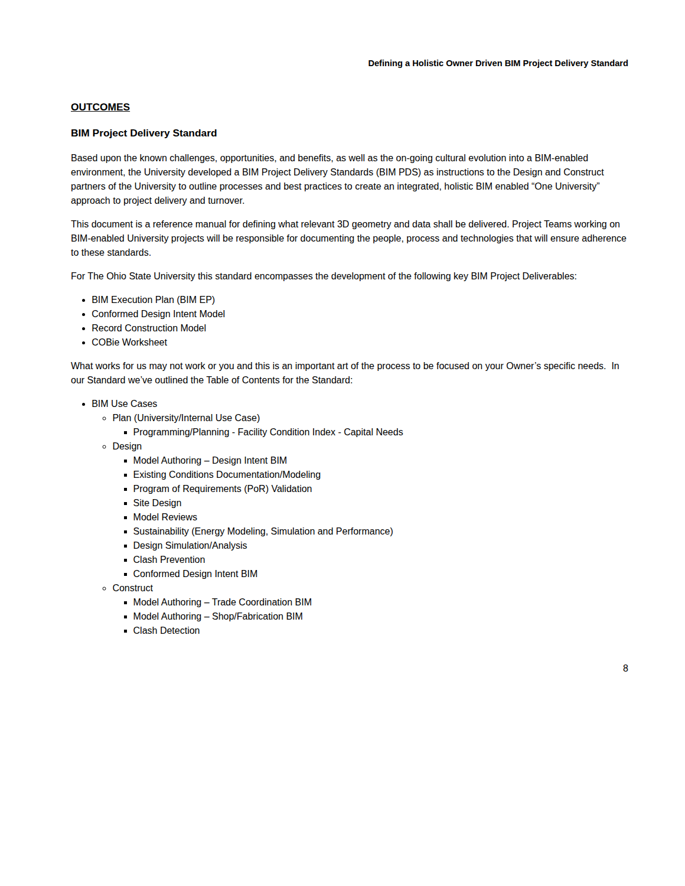Defining a Holistic Owner Driven BIM Project Delivery Standard
OUTCOMES
BIM Project Delivery Standard
Based upon the known challenges, opportunities, and benefits, as well as the on-going cultural evolution into a BIM-enabled environment, the University developed a BIM Project Delivery Standards (BIM PDS) as instructions to the Design and Construct partners of the University to outline processes and best practices to create an integrated, holistic BIM enabled “One University” approach to project delivery and turnover.
This document is a reference manual for defining what relevant 3D geometry and data shall be delivered. Project Teams working on BIM-enabled University projects will be responsible for documenting the people, process and technologies that will ensure adherence to these standards.
For The Ohio State University this standard encompasses the development of the following key BIM Project Deliverables:
BIM Execution Plan (BIM EP)
Conformed Design Intent Model
Record Construction Model
COBie Worksheet
What works for us may not work or you and this is an important art of the process to be focused on your Owner’s specific needs. In our Standard we’ve outlined the Table of Contents for the Standard:
BIM Use Cases
Plan (University/Internal Use Case)
Programming/Planning - Facility Condition Index - Capital Needs
Design
Model Authoring – Design Intent BIM
Existing Conditions Documentation/Modeling
Program of Requirements (PoR) Validation
Site Design
Model Reviews
Sustainability (Energy Modeling, Simulation and Performance)
Design Simulation/Analysis
Clash Prevention
Conformed Design Intent BIM
Construct
Model Authoring – Trade Coordination BIM
Model Authoring – Shop/Fabrication BIM
Clash Detection
8